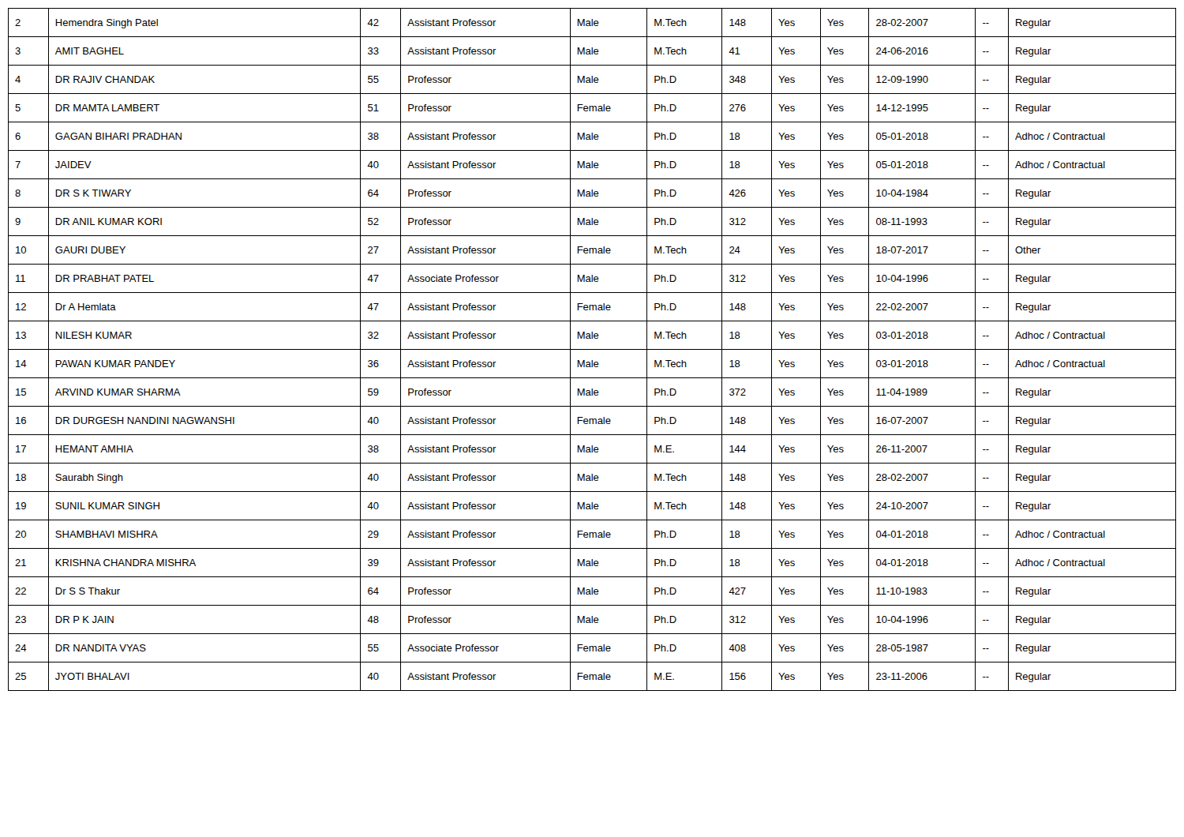| 2 | Hemendra Singh Patel | 42 | Assistant Professor | Male | M.Tech | 148 | Yes | Yes | 28-02-2007 | -- | Regular |
| 3 | AMIT BAGHEL | 33 | Assistant Professor | Male | M.Tech | 41 | Yes | Yes | 24-06-2016 | -- | Regular |
| 4 | DR RAJIV CHANDAK | 55 | Professor | Male | Ph.D | 348 | Yes | Yes | 12-09-1990 | -- | Regular |
| 5 | DR MAMTA LAMBERT | 51 | Professor | Female | Ph.D | 276 | Yes | Yes | 14-12-1995 | -- | Regular |
| 6 | GAGAN BIHARI PRADHAN | 38 | Assistant Professor | Male | Ph.D | 18 | Yes | Yes | 05-01-2018 | -- | Adhoc / Contractual |
| 7 | JAIDEV | 40 | Assistant Professor | Male | Ph.D | 18 | Yes | Yes | 05-01-2018 | -- | Adhoc / Contractual |
| 8 | DR S K TIWARY | 64 | Professor | Male | Ph.D | 426 | Yes | Yes | 10-04-1984 | -- | Regular |
| 9 | DR ANIL KUMAR KORI | 52 | Professor | Male | Ph.D | 312 | Yes | Yes | 08-11-1993 | -- | Regular |
| 10 | GAURI DUBEY | 27 | Assistant Professor | Female | M.Tech | 24 | Yes | Yes | 18-07-2017 | -- | Other |
| 11 | DR PRABHAT PATEL | 47 | Associate Professor | Male | Ph.D | 312 | Yes | Yes | 10-04-1996 | -- | Regular |
| 12 | Dr A Hemlata | 47 | Assistant Professor | Female | Ph.D | 148 | Yes | Yes | 22-02-2007 | -- | Regular |
| 13 | NILESH KUMAR | 32 | Assistant Professor | Male | M.Tech | 18 | Yes | Yes | 03-01-2018 | -- | Adhoc / Contractual |
| 14 | PAWAN KUMAR PANDEY | 36 | Assistant Professor | Male | M.Tech | 18 | Yes | Yes | 03-01-2018 | -- | Adhoc / Contractual |
| 15 | ARVIND KUMAR SHARMA | 59 | Professor | Male | Ph.D | 372 | Yes | Yes | 11-04-1989 | -- | Regular |
| 16 | DR DURGESH NANDINI NAGWANSHI | 40 | Assistant Professor | Female | Ph.D | 148 | Yes | Yes | 16-07-2007 | -- | Regular |
| 17 | HEMANT AMHIA | 38 | Assistant Professor | Male | M.E. | 144 | Yes | Yes | 26-11-2007 | -- | Regular |
| 18 | Saurabh Singh | 40 | Assistant Professor | Male | M.Tech | 148 | Yes | Yes | 28-02-2007 | -- | Regular |
| 19 | SUNIL KUMAR SINGH | 40 | Assistant Professor | Male | M.Tech | 148 | Yes | Yes | 24-10-2007 | -- | Regular |
| 20 | SHAMBHAVI MISHRA | 29 | Assistant Professor | Female | Ph.D | 18 | Yes | Yes | 04-01-2018 | -- | Adhoc / Contractual |
| 21 | KRISHNA CHANDRA MISHRA | 39 | Assistant Professor | Male | Ph.D | 18 | Yes | Yes | 04-01-2018 | -- | Adhoc / Contractual |
| 22 | Dr S S Thakur | 64 | Professor | Male | Ph.D | 427 | Yes | Yes | 11-10-1983 | -- | Regular |
| 23 | DR P K JAIN | 48 | Professor | Male | Ph.D | 312 | Yes | Yes | 10-04-1996 | -- | Regular |
| 24 | DR NANDITA VYAS | 55 | Associate Professor | Female | Ph.D | 408 | Yes | Yes | 28-05-1987 | -- | Regular |
| 25 | JYOTI BHALAVI | 40 | Assistant Professor | Female | M.E. | 156 | Yes | Yes | 23-11-2006 | -- | Regular |